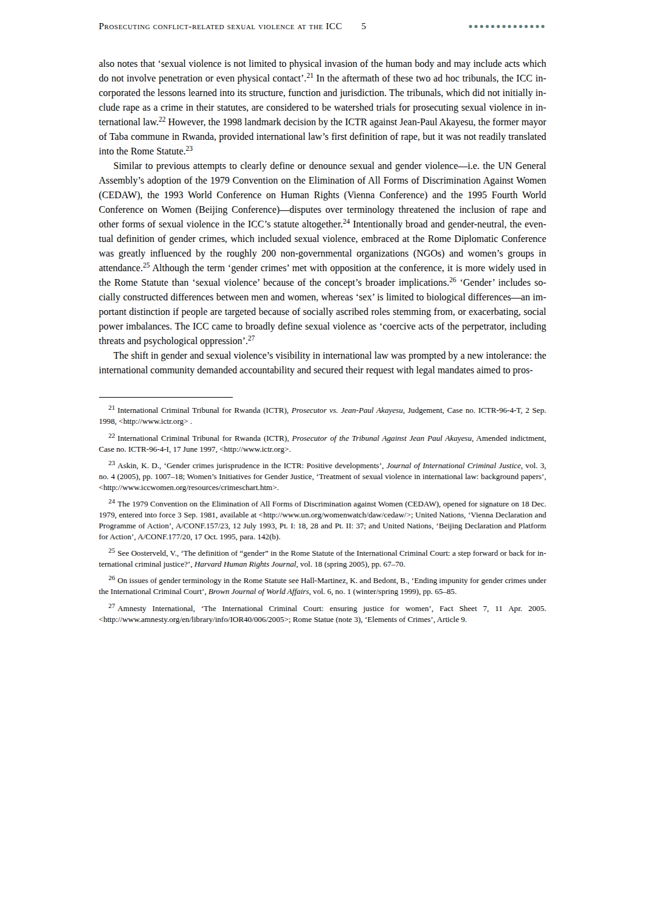Prosecuting conflict-related sexual violence at the ICC 5 ●●●●●●●●●●●●●●
also notes that ‘sexual violence is not limited to physical invasion of the human body and may include acts which do not involve penetration or even physical contact’.21 In the aftermath of these two ad hoc tribunals, the ICC incorporated the lessons learned into its structure, function and jurisdiction. The tribunals, which did not initially include rape as a crime in their statutes, are considered to be watershed trials for prosecuting sexual violence in international law.22 However, the 1998 landmark decision by the ICTR against Jean-Paul Akayesu, the former mayor of Taba commune in Rwanda, provided international law’s first definition of rape, but it was not readily translated into the Rome Statute.23
Similar to previous attempts to clearly define or denounce sexual and gender violence—i.e. the UN General Assembly’s adoption of the 1979 Convention on the Elimination of All Forms of Discrimination Against Women (CEDAW), the 1993 World Conference on Human Rights (Vienna Conference) and the 1995 Fourth World Conference on Women (Beijing Conference)—disputes over terminology threatened the inclusion of rape and other forms of sexual violence in the ICC’s statute altogether.24 Intentionally broad and gender-neutral, the eventual definition of gender crimes, which included sexual violence, embraced at the Rome Diplomatic Conference was greatly influenced by the roughly 200 non-governmental organizations (NGOs) and women’s groups in attendance.25 Although the term ‘gender crimes’ met with opposition at the conference, it is more widely used in the Rome Statute than ‘sexual violence’ because of the concept’s broader implications.26 ‘Gender’ includes socially constructed differences between men and women, whereas ‘sex’ is limited to biological differences—an important distinction if people are targeted because of socially ascribed roles stemming from, or exacerbating, social power imbalances. The ICC came to broadly define sexual violence as ‘coercive acts of the perpetrator, including threats and psychological oppression’.27
The shift in gender and sexual violence’s visibility in international law was prompted by a new intolerance: the international community demanded accountability and secured their request with legal mandates aimed to pros-
21 International Criminal Tribunal for Rwanda (ICTR), Prosecutor vs. Jean-Paul Akayesu, Judgement, Case no. ICTR-96-4-T, 2 Sep. 1998, <http://www.ictr.org> .
22 International Criminal Tribunal for Rwanda (ICTR), Prosecutor of the Tribunal Against Jean Paul Akayesu, Amended indictment, Case no. ICTR-96-4-I, 17 June 1997, <http://www.ictr.org>.
23 Askin, K. D., ‘Gender crimes jurisprudence in the ICTR: Positive developments’, Journal of International Criminal Justice, vol. 3, no. 4 (2005), pp. 1007–18; Women’s Initiatives for Gender Justice, ‘Treatment of sexual violence in international law: background papers’, <http://www.iccwomen.org/resources/crimeschart.htm>.
24 The 1979 Convention on the Elimination of All Forms of Discrimination against Women (CEDAW), opened for signature on 18 Dec. 1979, entered into force 3 Sep. 1981, available at <http://www.un.org/womenwatch/daw/cedaw/>; United Nations, ‘Vienna Declaration and Programme of Action’, A/CONF.157/23, 12 July 1993, Pt. I: 18, 28 and Pt. II: 37; and United Nations, ‘Beijing Declaration and Platform for Action’, A/CONF.177/20, 17 Oct. 1995, para. 142(b).
25 See Oosterveld, V., ‘The definition of “gender” in the Rome Statute of the International Criminal Court: a step forward or back for international criminal justice?’, Harvard Human Rights Journal, vol. 18 (spring 2005), pp. 67–70.
26 On issues of gender terminology in the Rome Statute see Hall-Martinez, K. and Bedont, B., ‘Ending impunity for gender crimes under the International Criminal Court’, Brown Journal of World Affairs, vol. 6, no. 1 (winter/spring 1999), pp. 65–85.
27 Amnesty International, ‘The International Criminal Court: ensuring justice for women’, Fact Sheet 7, 11 Apr. 2005. <http://www.amnesty.org/en/library/info/IOR40/006/2005>; Rome Statue (note 3), ‘Elements of Crimes’, Article 9.